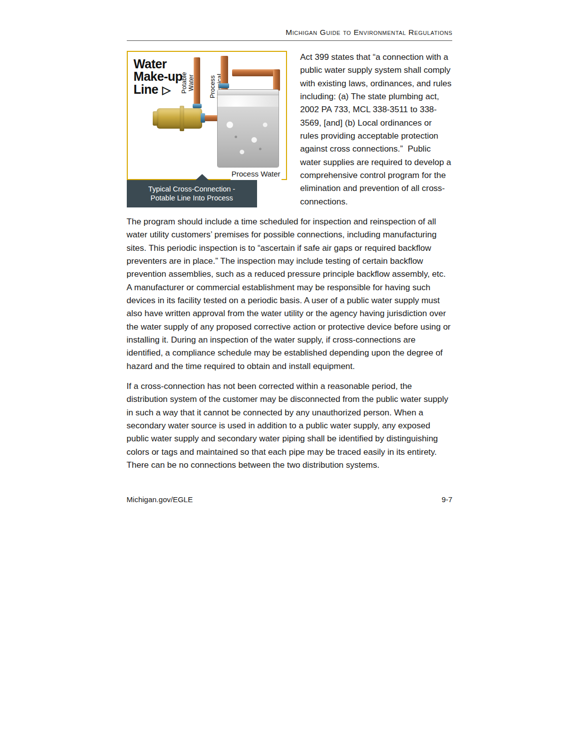Michigan Guide to Environmental Regulations
Water
Make-up
Line ▷
Potable
Water Process
Chemical
Process Water
Typical Cross-Connection -
Potable Line Into Process
Act 399 states that “a connection with a public water supply system shall comply with existing laws, ordinances, and rules including: (a) The state plumbing act, 2002 PA 733, MCL 338-3511 to 338-3569, [and] (b) Local ordinances or rules providing acceptable protection against cross connections.” Public water supplies are required to develop a comprehensive control program for the elimination and prevention of all cross-connections.
The program should include a time scheduled for inspection and reinspection of all water utility customers’ premises for possible connections, including manufacturing sites. This periodic inspection is to “ascertain if safe air gaps or required backflow preventers are in place.” The inspection may include testing of certain backflow prevention assemblies, such as a reduced pressure principle backflow assembly, etc. A manufacturer or commercial establishment may be responsible for having such devices in its facility tested on a periodic basis. A user of a public water supply must also have written approval from the water utility or the agency having jurisdiction over the water supply of any proposed corrective action or protective device before using or installing it. During an inspection of the water supply, if cross-connections are identified, a compliance schedule may be established depending upon the degree of hazard and the time required to obtain and install equipment.
If a cross-connection has not been corrected within a reasonable period, the distribution system of the customer may be disconnected from the public water supply in such a way that it cannot be connected by any unauthorized person. When a secondary water source is used in addition to a public water supply, any exposed public water supply and secondary water piping shall be identified by distinguishing colors or tags and maintained so that each pipe may be traced easily in its entirety. There can be no connections between the two distribution systems.
Michigan.gov/EGLE 9-7